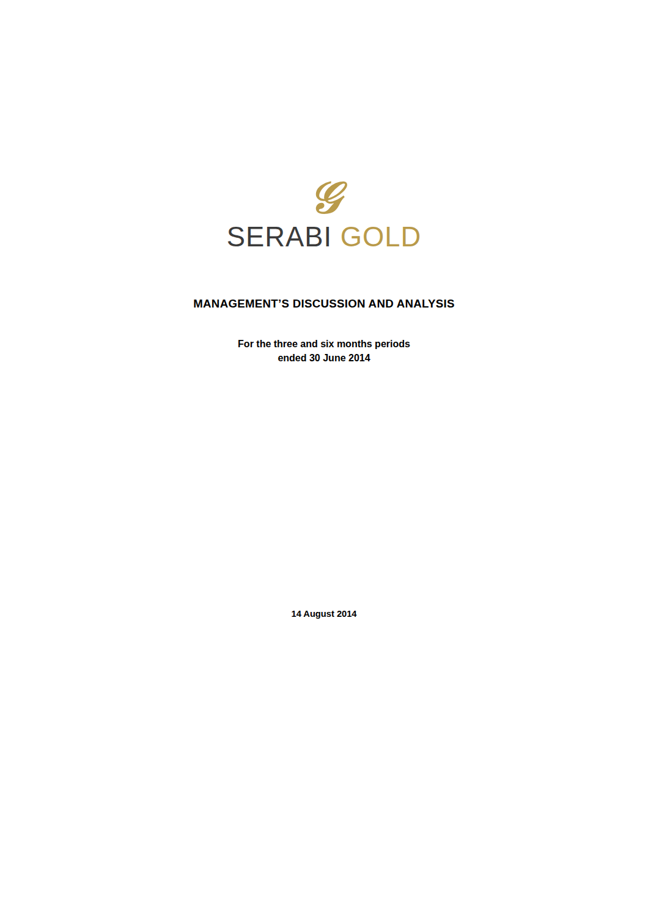𝒢
SERABI GOLD
MANAGEMENT’S DISCUSSION AND ANALYSIS
For the three and six months periods
ended 30 June 2014
14 August 2014